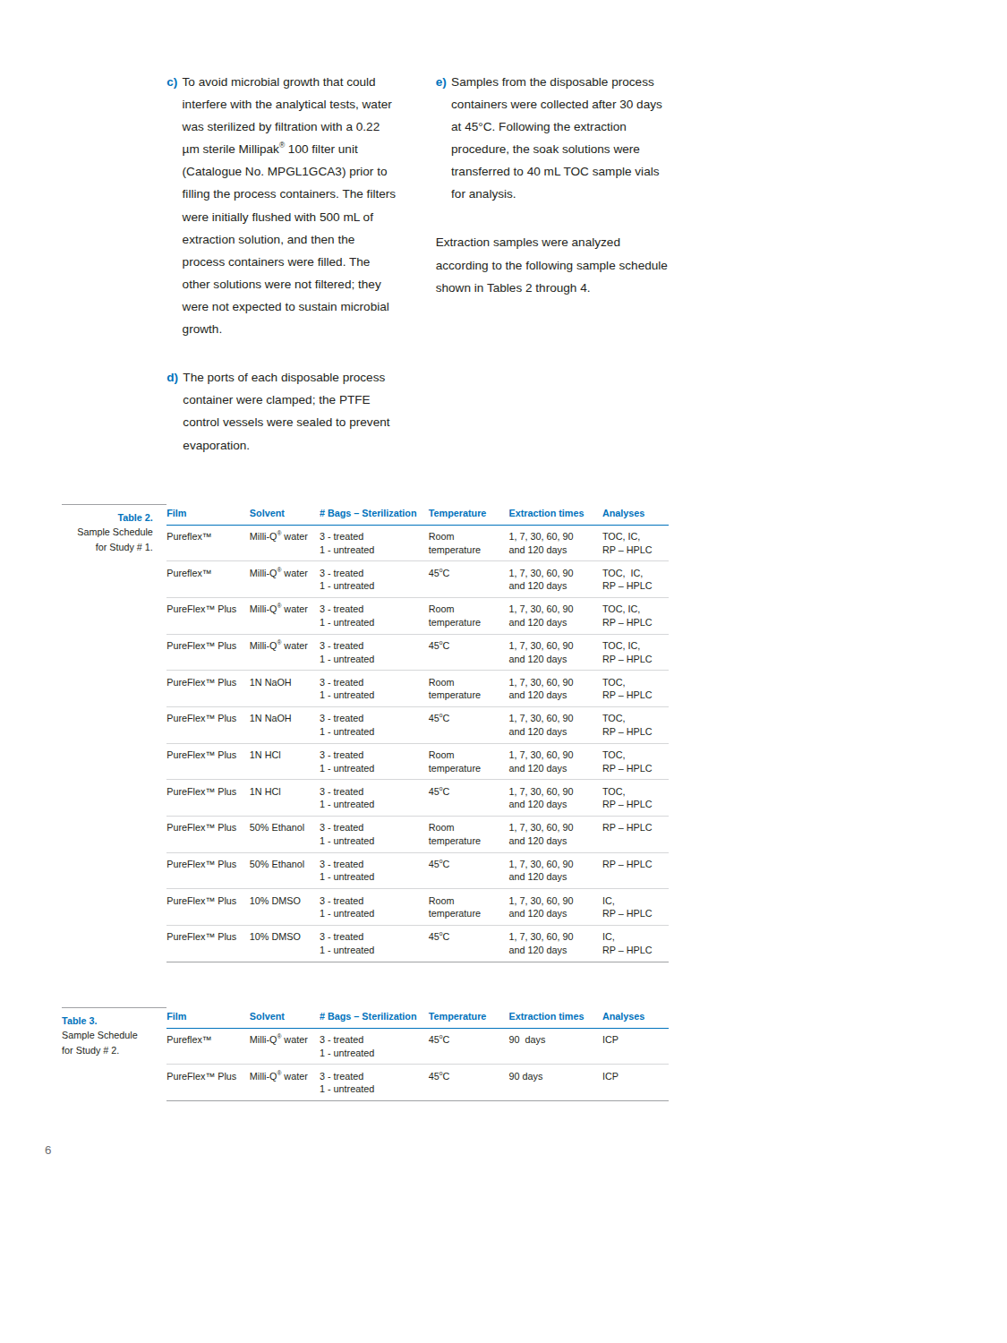c)
To avoid microbial growth that could interfere with the analytical tests, water was sterilized by filtration with a 0.22 µm sterile Millipak® 100 filter unit (Catalogue No. MPGL1GCA3) prior to filling the process containers. The filters were initially flushed with 500 mL of extraction solution, and then the process containers were filled. The other solutions were not filtered; they were not expected to sustain microbial growth.
d)
The ports of each disposable process container were clamped; the PTFE control vessels were sealed to prevent evaporation.
e)
Samples from the disposable process containers were collected after 30 days at 45°C. Following the extraction procedure, the soak solutions were transferred to 40 mL TOC sample vials for analysis.
Extraction samples were analyzed according to the following sample schedule shown in Tables 2 through 4.
Table 2. Sample Schedule
for Study # 1.
| Film | Solvent | # Bags – Sterilization | Temperature | Extraction times | Analyses |
| --- | --- | --- | --- | --- | --- |
| Pureflex™ | Milli-Q ® water | 3 - treated 1 - untreated | Room temperature | 1, 7, 30, 60, 90 and 120 days | TOC, IC, RP – HPLC |
| Pureflex™ | Milli-Q ® water | 3 - treated 1 - untreated | 45 o C | 1, 7, 30, 60, 90 and 120 days | TOC, IC, RP – HPLC |
| PureFlex™ Plus | Milli-Q ® water | 3 - treated 1 - untreated | Room temperature | 1, 7, 30, 60, 90 and 120 days | TOC, IC, RP – HPLC |
| PureFlex™ Plus | Milli-Q ® water | 3 - treated 1 - untreated | 45 o C | 1, 7, 30, 60, 90 and 120 days | TOC, IC, RP – HPLC |
| PureFlex™ Plus | 1N NaOH | 3 - treated 1 - untreated | Room temperature | 1, 7, 30, 60, 90 and 120 days | TOC, RP – HPLC |
| PureFlex™ Plus | 1N NaOH | 3 - treated 1 - untreated | 45 o C | 1, 7, 30, 60, 90 and 120 days | TOC, RP – HPLC |
| PureFlex™ Plus | 1N HCl | 3 - treated 1 - untreated | Room temperature | 1, 7, 30, 60, 90 and 120 days | TOC, RP – HPLC |
| PureFlex™ Plus | 1N HCl | 3 - treated 1 - untreated | 45 o C | 1, 7, 30, 60, 90 and 120 days | TOC, RP – HPLC |
| PureFlex™ Plus | 50% Ethanol | 3 - treated 1 - untreated | Room temperature | 1, 7, 30, 60, 90 and 120 days | RP – HPLC |
| PureFlex™ Plus | 50% Ethanol | 3 - treated 1 - untreated | 45 o C | 1, 7, 30, 60, 90 and 120 days | RP – HPLC |
| PureFlex™ Plus | 10% DMSO | 3 - treated 1 - untreated | Room temperature | 1, 7, 30, 60, 90 and 120 days | IC, RP – HPLC |
| PureFlex™ Plus | 10% DMSO | 3 - treated 1 - untreated | 45 o C | 1, 7, 30, 60, 90 and 120 days | IC, RP – HPLC |
Table 3. Sample Schedule
for Study # 2.
| Film | Solvent | # Bags – Sterilization | Temperature | Extraction times | Analyses |
| --- | --- | --- | --- | --- | --- |
| Pureflex™ | Milli-Q ® water | 3 - treated 1 - untreated | 45 o C | 90 days | ICP |
| PureFlex™ Plus | Milli-Q ® water | 3 - treated 1 - untreated | 45 o C | 90 days | ICP |
6